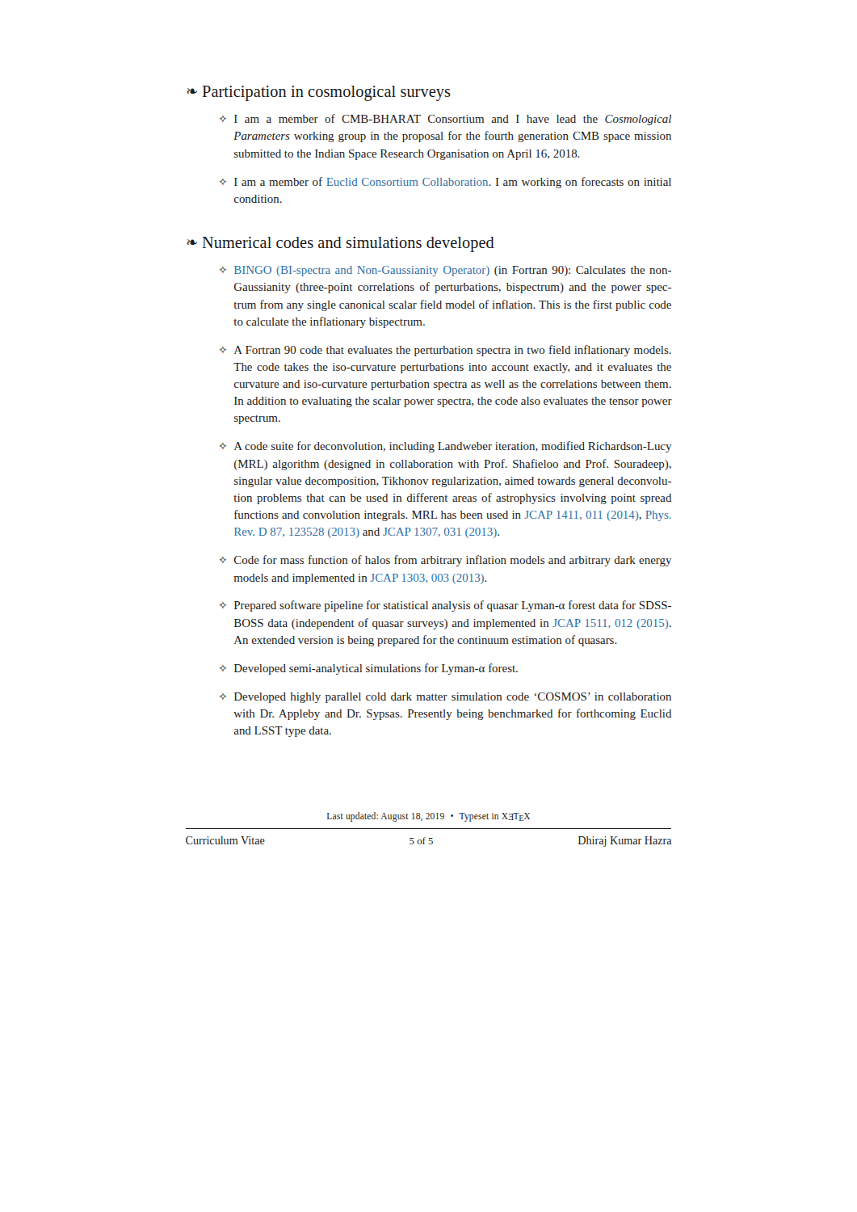❧Participation in cosmological surveys
I am a member of CMB-BHARAT Consortium and I have lead the Cosmological Parameters working group in the proposal for the fourth generation CMB space mission submitted to the Indian Space Research Organisation on April 16, 2018.
I am a member of Euclid Consortium Collaboration. I am working on forecasts on initial condition.
❧Numerical codes and simulations developed
BINGO (BI-spectra and Non-Gaussianity Operator) (in Fortran 90): Calculates the non-Gaussianity (three-point correlations of perturbations, bispectrum) and the power spectrum from any single canonical scalar field model of inflation. This is the first public code to calculate the inflationary bispectrum.
A Fortran 90 code that evaluates the perturbation spectra in two field inflationary models. The code takes the iso-curvature perturbations into account exactly, and it evaluates the curvature and iso-curvature perturbation spectra as well as the correlations between them. In addition to evaluating the scalar power spectra, the code also evaluates the tensor power spectrum.
A code suite for deconvolution, including Landweber iteration, modified Richardson-Lucy (MRL) algorithm (designed in collaboration with Prof. Shafieloo and Prof. Souradeep), singular value decomposition, Tikhonov regularization, aimed towards general deconvolution problems that can be used in different areas of astrophysics involving point spread functions and convolution integrals. MRL has been used in JCAP 1411, 011 (2014), Phys. Rev. D 87, 123528 (2013) and JCAP 1307, 031 (2013).
Code for mass function of halos from arbitrary inflation models and arbitrary dark energy models and implemented in JCAP 1303, 003 (2013).
Prepared software pipeline for statistical analysis of quasar Lyman-α forest data for SDSS-BOSS data (independent of quasar surveys) and implemented in JCAP 1511, 012 (2015). An extended version is being prepared for the continuum estimation of quasars.
Developed semi-analytical simulations for Lyman-α forest.
Developed highly parallel cold dark matter simulation code ‘COSMOS’ in collaboration with Dr. Appleby and Dr. Sypsas. Presently being benchmarked for forthcoming Euclid and LSST type data.
Last updated: August 18, 2019 • Typeset in XETEX
Curriculum Vitae
5 of 5
Dhiraj Kumar Hazra